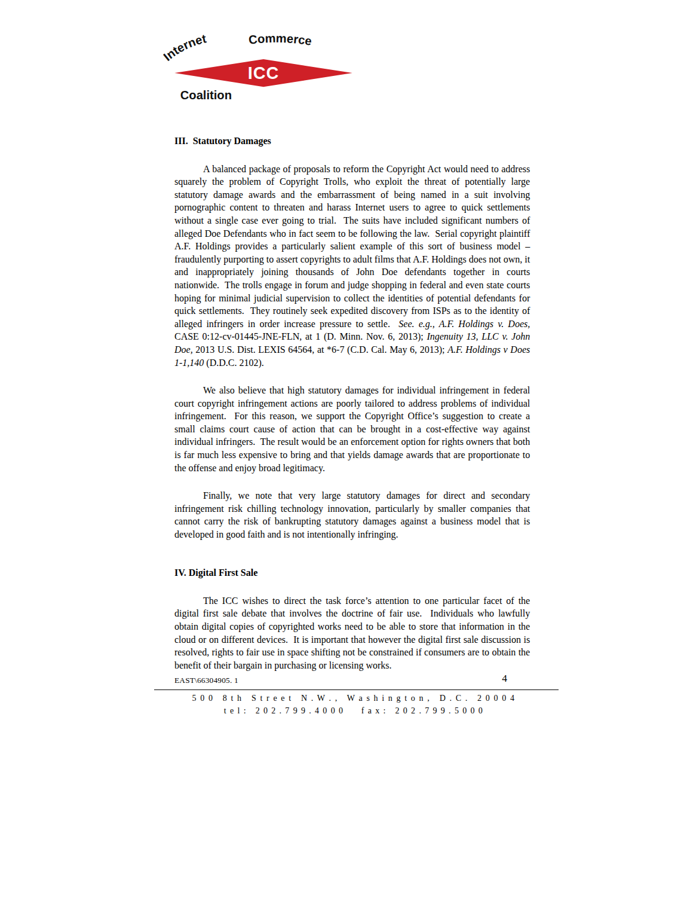Internet Commerce ICC Coalition
III. Statutory Damages
A balanced package of proposals to reform the Copyright Act would need to address squarely the problem of Copyright Trolls, who exploit the threat of potentially large statutory damage awards and the embarrassment of being named in a suit involving pornographic content to threaten and harass Internet users to agree to quick settlements without a single case ever going to trial. The suits have included significant numbers of alleged Doe Defendants who in fact seem to be following the law. Serial copyright plaintiff A.F. Holdings provides a particularly salient example of this sort of business model – fraudulently purporting to assert copyrights to adult films that A.F. Holdings does not own, it and inappropriately joining thousands of John Doe defendants together in courts nationwide. The trolls engage in forum and judge shopping in federal and even state courts hoping for minimal judicial supervision to collect the identities of potential defendants for quick settlements. They routinely seek expedited discovery from ISPs as to the identity of alleged infringers in order increase pressure to settle. See. e.g., A.F. Holdings v. Does, CASE 0:12-cv-01445-JNE-FLN, at 1 (D. Minn. Nov. 6, 2013); Ingenuity 13, LLC v. John Doe, 2013 U.S. Dist. LEXIS 64564, at *6-7 (C.D. Cal. May 6, 2013); A.F. Holdings v Does 1-1,140 (D.D.C. 2102).
We also believe that high statutory damages for individual infringement in federal court copyright infringement actions are poorly tailored to address problems of individual infringement. For this reason, we support the Copyright Office’s suggestion to create a small claims court cause of action that can be brought in a cost-effective way against individual infringers. The result would be an enforcement option for rights owners that both is far much less expensive to bring and that yields damage awards that are proportionate to the offense and enjoy broad legitimacy.
Finally, we note that very large statutory damages for direct and secondary infringement risk chilling technology innovation, particularly by smaller companies that cannot carry the risk of bankrupting statutory damages against a business model that is developed in good faith and is not intentionally infringing.
IV. Digital First Sale
The ICC wishes to direct the task force’s attention to one particular facet of the digital first sale debate that involves the doctrine of fair use. Individuals who lawfully obtain digital copies of copyrighted works need to be able to store that information in the cloud or on different devices. It is important that however the digital first sale discussion is resolved, rights to fair use in space shifting not be constrained if consumers are to obtain the benefit of their bargain in purchasing or licensing works.
EAST\66304905. 1 4
5 0 0 8 t h S t r e e t N . W . , W a s h i n g t o n , D . C . 2 0 0 0 4
t e l : 2 0 2 . 7 9 9 . 4 0 0 0 f a x : 2 0 2 . 7 9 9 . 5 0 0 0